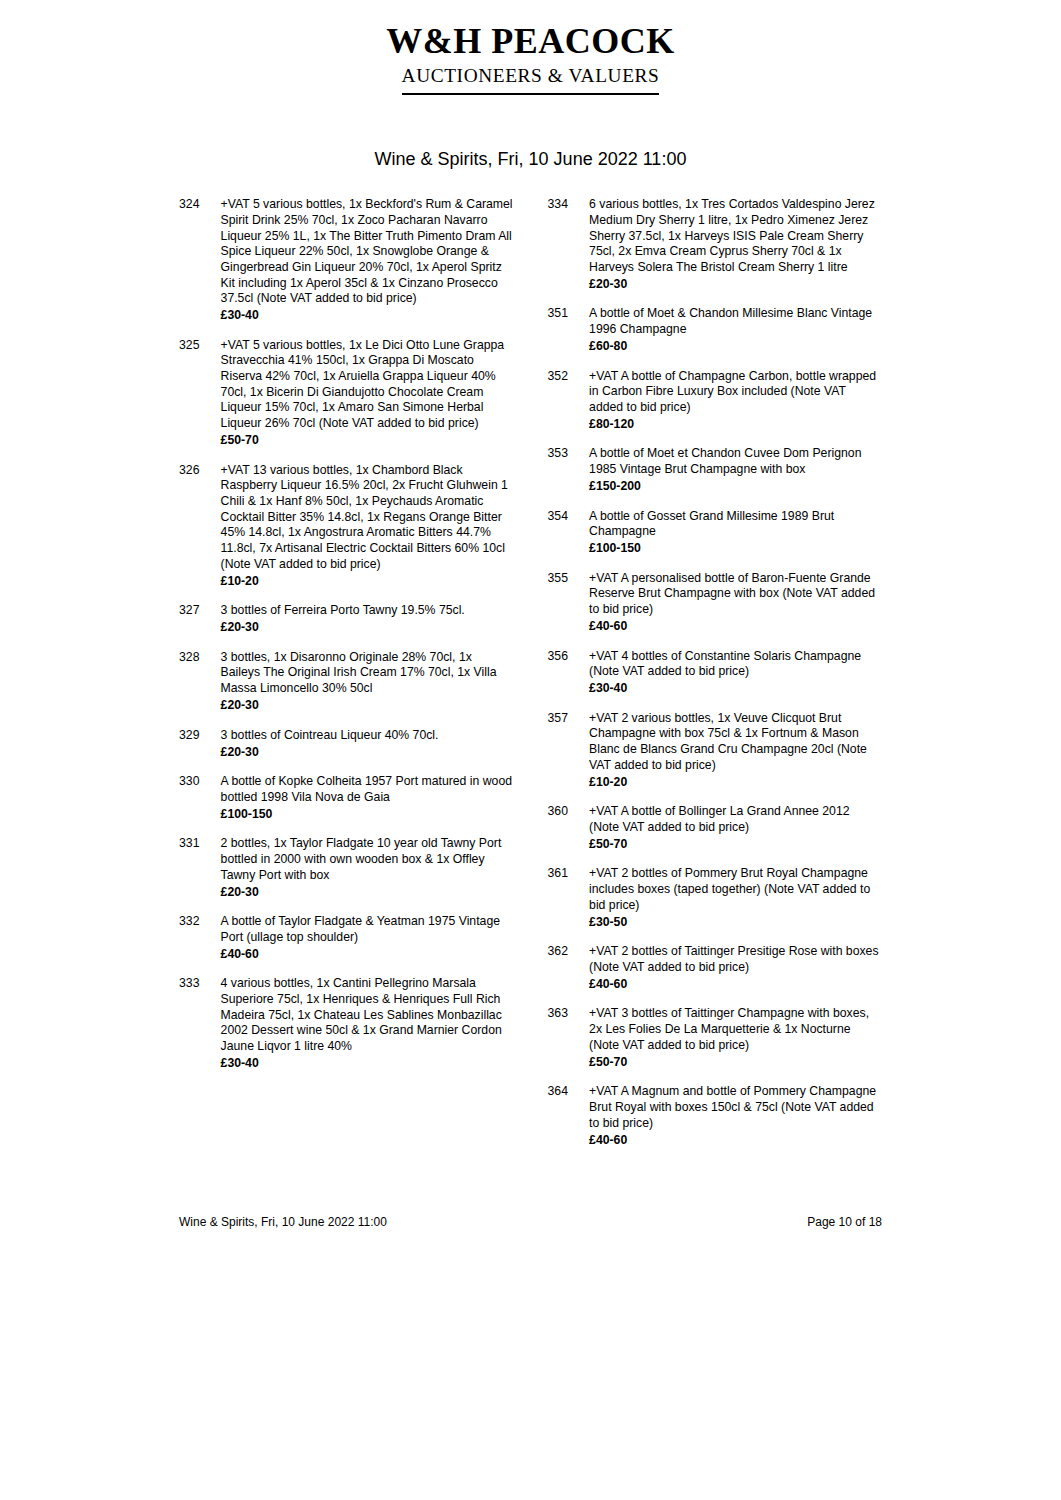W&H PEACOCK
AUCTIONEERS & VALUERS
Wine & Spirits, Fri, 10 June 2022 11:00
324
+VAT 5 various bottles, 1x Beckford's Rum & Caramel Spirit Drink 25% 70cl, 1x Zoco Pacharan Navarro Liqueur 25% 1L, 1x The Bitter Truth Pimento Dram All Spice Liqueur 22% 50cl, 1x Snowglobe Orange & Gingerbread Gin Liqueur 20% 70cl, 1x Aperol Spritz Kit including 1x Aperol 35cl & 1x Cinzano Prosecco 37.5cl (Note VAT added to bid price) £30-40
325
+VAT 5 various bottles, 1x Le Dici Otto Lune Grappa Stravecchia 41% 150cl, 1x Grappa Di Moscato Riserva 42% 70cl, 1x Aruiella Grappa Liqueur 40% 70cl, 1x Bicerin Di Giandujotto Chocolate Cream Liqueur 15% 70cl, 1x Amaro San Simone Herbal Liqueur 26% 70cl (Note VAT added to bid price) £50-70
326
+VAT 13 various bottles, 1x Chambord Black Raspberry Liqueur 16.5% 20cl, 2x Frucht Gluhwein 1 Chili & 1x Hanf 8% 50cl, 1x Peychauds Aromatic Cocktail Bitter 35% 14.8cl, 1x Regans Orange Bitter 45% 14.8cl, 1x Angostrura Aromatic Bitters 44.7% 11.8cl, 7x Artisanal Electric Cocktail Bitters 60% 10cl (Note VAT added to bid price) £10-20
327
3 bottles of Ferreira Porto Tawny 19.5% 75cl. £20-30
328
3 bottles, 1x Disaronno Originale 28% 70cl, 1x Baileys The Original Irish Cream 17% 70cl, 1x Villa Massa Limoncello 30% 50cl £20-30
329
3 bottles of Cointreau Liqueur 40% 70cl. £20-30
330
A bottle of Kopke Colheita 1957 Port matured in wood bottled 1998 Vila Nova de Gaia £100-150
331
2 bottles, 1x Taylor Fladgate 10 year old Tawny Port bottled in 2000 with own wooden box & 1x Offley Tawny Port with box £20-30
332
A bottle of Taylor Fladgate & Yeatman 1975 Vintage Port (ullage top shoulder) £40-60
333
4 various bottles, 1x Cantini Pellegrino Marsala Superiore 75cl, 1x Henriques & Henriques Full Rich Madeira 75cl, 1x Chateau Les Sablines Monbazillac 2002 Dessert wine 50cl & 1x Grand Marnier Cordon Jaune Liqvor 1 litre 40% £30-40
334
6 various bottles, 1x Tres Cortados Valdespino Jerez Medium Dry Sherry 1 litre, 1x Pedro Ximenez Jerez Sherry 37.5cl, 1x Harveys ISIS Pale Cream Sherry 75cl, 2x Emva Cream Cyprus Sherry 70cl & 1x Harveys Solera The Bristol Cream Sherry 1 litre £20-30
351
A bottle of Moet & Chandon Millesime Blanc Vintage 1996 Champagne £60-80
352
+VAT A bottle of Champagne Carbon, bottle wrapped in Carbon Fibre Luxury Box included (Note VAT added to bid price) £80-120
353
A bottle of Moet et Chandon Cuvee Dom Perignon 1985 Vintage Brut Champagne with box £150-200
354
A bottle of Gosset Grand Millesime 1989 Brut Champagne £100-150
355
+VAT A personalised bottle of Baron-Fuente Grande Reserve Brut Champagne with box (Note VAT added to bid price) £40-60
356
+VAT 4 bottles of Constantine Solaris Champagne (Note VAT added to bid price) £30-40
357
+VAT 2 various bottles, 1x Veuve Clicquot Brut Champagne with box 75cl & 1x Fortnum & Mason Blanc de Blancs Grand Cru Champagne 20cl (Note VAT added to bid price) £10-20
360
+VAT A bottle of Bollinger La Grand Annee 2012 (Note VAT added to bid price) £50-70
361
+VAT 2 bottles of Pommery Brut Royal Champagne includes boxes (taped together) (Note VAT added to bid price) £30-50
362
+VAT 2 bottles of Taittinger Presitige Rose with boxes (Note VAT added to bid price) £40-60
363
+VAT 3 bottles of Taittinger Champagne with boxes, 2x Les Folies De La Marquetterie & 1x Nocturne (Note VAT added to bid price) £50-70
364
+VAT A Magnum and bottle of Pommery Champagne Brut Royal with boxes 150cl & 75cl (Note VAT added to bid price) £40-60
Wine & Spirits, Fri, 10 June 2022 11:00
Page 10 of 18